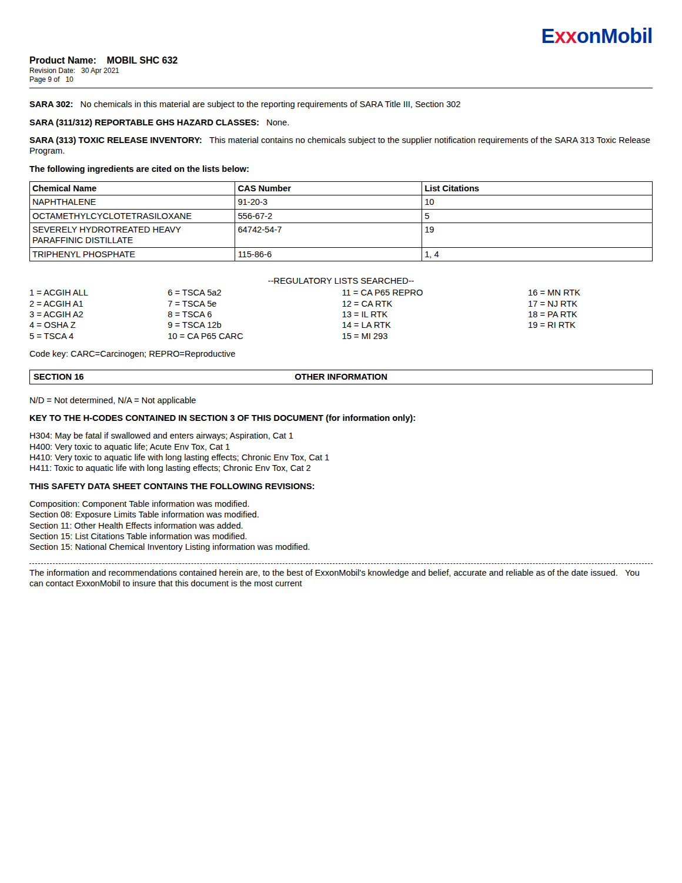ExxonMobil
Product Name: MOBIL SHC 632
Revision Date: 30 Apr 2021
Page 9 of 10
SARA 302: No chemicals in this material are subject to the reporting requirements of SARA Title III, Section 302
SARA (311/312) REPORTABLE GHS HAZARD CLASSES: None.
SARA (313) TOXIC RELEASE INVENTORY: This material contains no chemicals subject to the supplier notification requirements of the SARA 313 Toxic Release Program.
The following ingredients are cited on the lists below:
| Chemical Name | CAS Number | List Citations |
| --- | --- | --- |
| NAPHTHALENE | 91-20-3 | 10 |
| OCTAMETHYLCYCLOTETRASILOXANE | 556-67-2 | 5 |
| SEVERELY HYDROTREATED HEAVY PARAFFINIC DISTILLATE | 64742-54-7 | 19 |
| TRIPHENYL PHOSPHATE | 115-86-6 | 1, 4 |
--REGULATORY LISTS SEARCHED--
| 1 = ACGIH ALL | 6 = TSCA 5a2 | 11 = CA P65 REPRO | 16 = MN RTK |
| 2 = ACGIH A1 | 7 = TSCA 5e | 12 = CA RTK | 17 = NJ RTK |
| 3 = ACGIH A2 | 8 = TSCA 6 | 13 = IL RTK | 18 = PA RTK |
| 4 = OSHA Z | 9 = TSCA 12b | 14 = LA RTK | 19 = RI RTK |
| 5 = TSCA 4 | 10 = CA P65 CARC | 15 = MI 293 | |
Code key: CARC=Carcinogen; REPRO=Reproductive
SECTION 16 OTHER INFORMATION
N/D = Not determined, N/A = Not applicable
KEY TO THE H-CODES CONTAINED IN SECTION 3 OF THIS DOCUMENT (for information only):
H304: May be fatal if swallowed and enters airways; Aspiration, Cat 1
H400: Very toxic to aquatic life; Acute Env Tox, Cat 1
H410: Very toxic to aquatic life with long lasting effects; Chronic Env Tox, Cat 1
H411: Toxic to aquatic life with long lasting effects; Chronic Env Tox, Cat 2
THIS SAFETY DATA SHEET CONTAINS THE FOLLOWING REVISIONS:
Composition: Component Table information was modified.
Section 08: Exposure Limits Table information was modified.
Section 11: Other Health Effects information was added.
Section 15: List Citations Table information was modified.
Section 15: National Chemical Inventory Listing information was modified.
The information and recommendations contained herein are, to the best of ExxonMobil's knowledge and belief, accurate and reliable as of the date issued. You can contact ExxonMobil to insure that this document is the most current